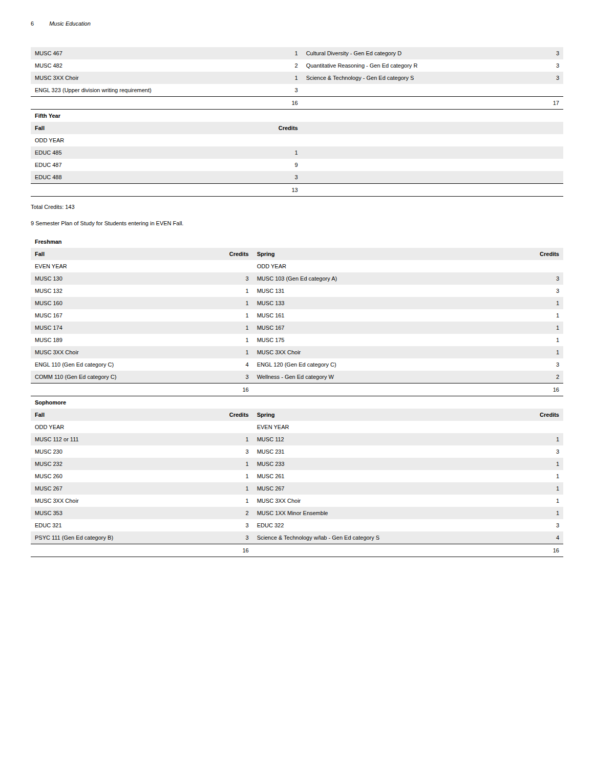6 Music Education
| MUSC 467 | 1 | Cultural Diversity - Gen Ed category D | 3 |
| MUSC 482 | 2 | Quantitative Reasoning - Gen Ed category R | 3 |
| MUSC 3XX Choir | 1 | Science & Technology - Gen Ed category S | 3 |
| ENGL 323 (Upper division writing requirement) | 3 | | |
| | 16 | | 17 |
| Fifth Year |
| Fall | Credits | | |
| ODD YEAR | | | |
| EDUC 485 | 1 | | |
| EDUC 487 | 9 | | |
| EDUC 488 | 3 | | |
| | 13 | | |
Total Credits: 143
9 Semester Plan of Study for Students entering in EVEN Fall.
| Freshman |
| Fall | Credits | Spring | Credits |
| EVEN YEAR | | ODD YEAR | |
| MUSC 130 | 3 | MUSC 103 (Gen Ed category A) | 3 |
| MUSC 132 | 1 | MUSC 131 | 3 |
| MUSC 160 | 1 | MUSC 133 | 1 |
| MUSC 167 | 1 | MUSC 161 | 1 |
| MUSC 174 | 1 | MUSC 167 | 1 |
| MUSC 189 | 1 | MUSC 175 | 1 |
| MUSC 3XX Choir | 1 | MUSC 3XX Choir | 1 |
| ENGL 110 (Gen Ed category C) | 4 | ENGL 120 (Gen Ed category C) | 3 |
| COMM 110 (Gen Ed category C) | 3 | Wellness - Gen Ed category W | 2 |
| | 16 | | 16 |
| Sophomore |
| Fall | Credits | Spring | Credits |
| ODD YEAR | | EVEN YEAR | |
| MUSC 112 or 111 | 1 | MUSC 112 | 1 |
| MUSC 230 | 3 | MUSC 231 | 3 |
| MUSC 232 | 1 | MUSC 233 | 1 |
| MUSC 260 | 1 | MUSC 261 | 1 |
| MUSC 267 | 1 | MUSC 267 | 1 |
| MUSC 3XX Choir | 1 | MUSC 3XX Choir | 1 |
| MUSC 353 | 2 | MUSC 1XX Minor Ensemble | 1 |
| EDUC 321 | 3 | EDUC 322 | 3 |
| PSYC 111 (Gen Ed category B) | 3 | Science & Technology w/lab - Gen Ed category S | 4 |
| | 16 | | 16 |